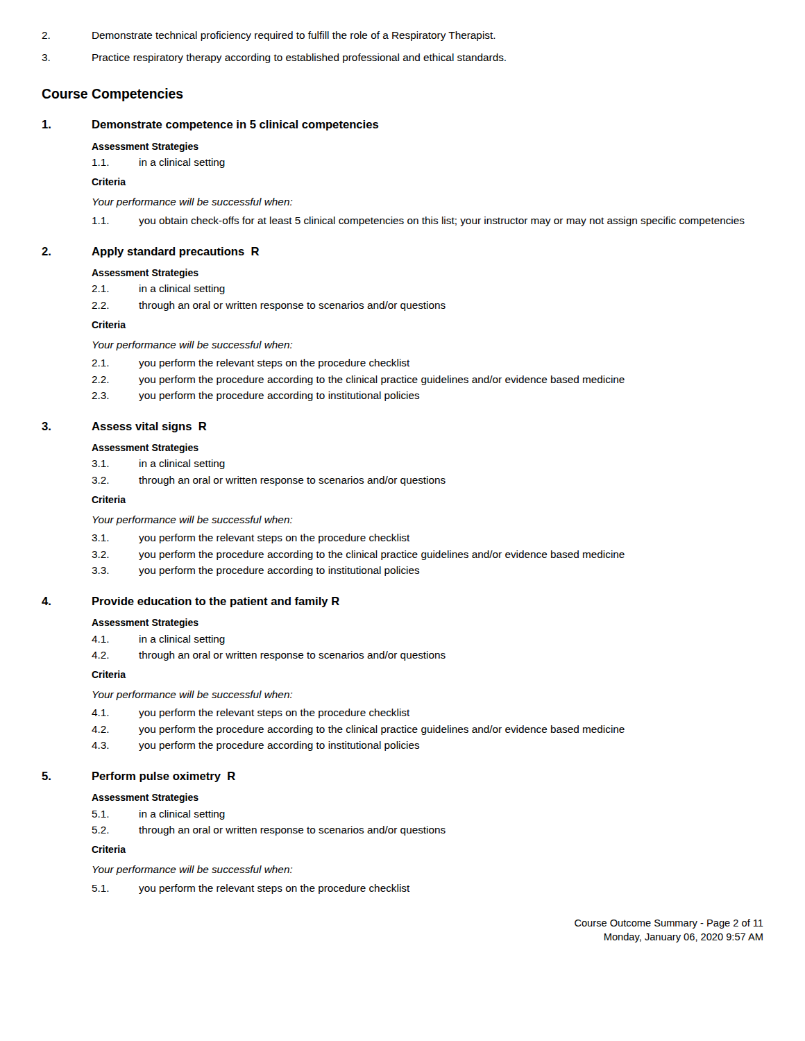2. Demonstrate technical proficiency required to fulfill the role of a Respiratory Therapist.
3. Practice respiratory therapy according to established professional and ethical standards.
Course Competencies
1. Demonstrate competence in 5 clinical competencies
Assessment Strategies
1.1. in a clinical setting
Criteria
Your performance will be successful when:
1.1. you obtain check-offs for at least 5 clinical competencies on this list; your instructor may or may not assign specific competencies
2. Apply standard precautions R
Assessment Strategies
2.1. in a clinical setting
2.2. through an oral or written response to scenarios and/or questions
Criteria
Your performance will be successful when:
2.1. you perform the relevant steps on the procedure checklist
2.2. you perform the procedure according to the clinical practice guidelines and/or evidence based medicine
2.3. you perform the procedure according to institutional policies
3. Assess vital signs R
Assessment Strategies
3.1. in a clinical setting
3.2. through an oral or written response to scenarios and/or questions
Criteria
Your performance will be successful when:
3.1. you perform the relevant steps on the procedure checklist
3.2. you perform the procedure according to the clinical practice guidelines and/or evidence based medicine
3.3. you perform the procedure according to institutional policies
4. Provide education to the patient and family R
Assessment Strategies
4.1. in a clinical setting
4.2. through an oral or written response to scenarios and/or questions
Criteria
Your performance will be successful when:
4.1. you perform the relevant steps on the procedure checklist
4.2. you perform the procedure according to the clinical practice guidelines and/or evidence based medicine
4.3. you perform the procedure according to institutional policies
5. Perform pulse oximetry R
Assessment Strategies
5.1. in a clinical setting
5.2. through an oral or written response to scenarios and/or questions
Criteria
Your performance will be successful when:
5.1. you perform the relevant steps on the procedure checklist
Course Outcome Summary - Page 2 of 11
Monday, January 06, 2020 9:57 AM